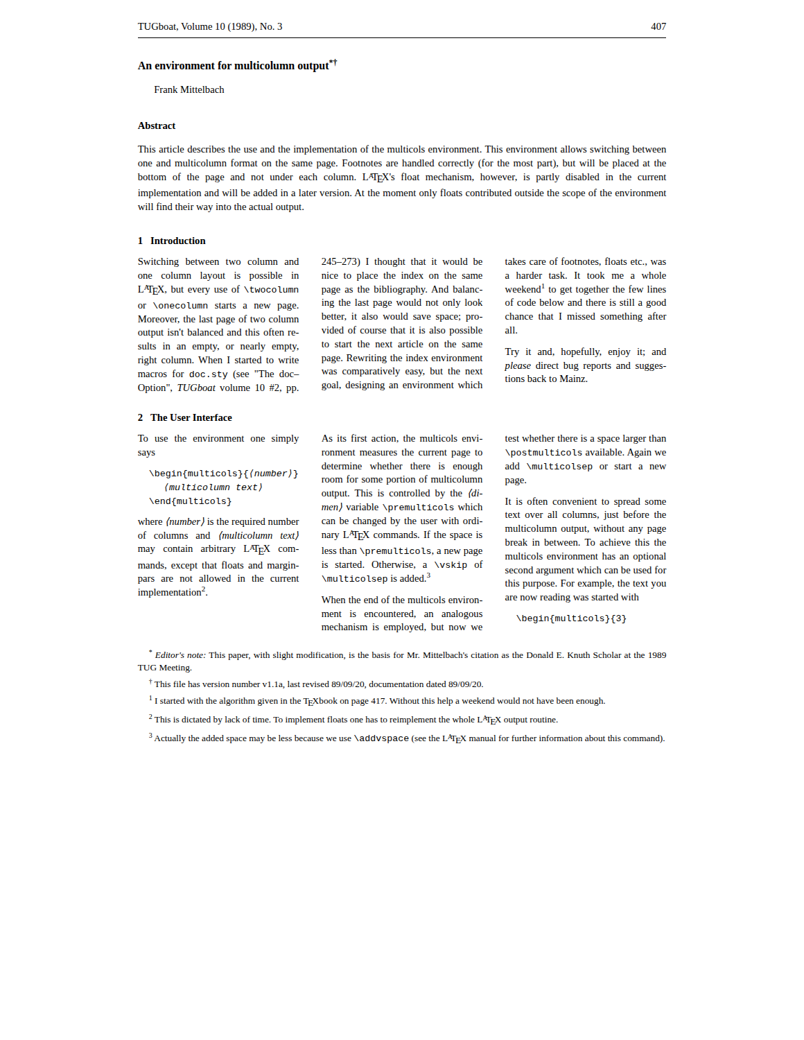TUGboat, Volume 10 (1989), No. 3 407
An environment for multicolumn output*†
Frank Mittelbach
Abstract
This article describes the use and the implementation of the multicols environment. This environment allows switching between one and multicolumn format on the same page. Footnotes are handled correctly (for the most part), but will be placed at the bottom of the page and not under each column. LATEX's float mechanism, however, is partly disabled in the current implementation and will be added in a later version. At the moment only floats contributed outside the scope of the environment will find their way into the actual output.
1 Introduction
Switching between two column and one column layout is possible in LATEX, but every use of \twocolumn or \onecolumn starts a new page. Moreover, the last page of two column output isn't balanced and this often results in an empty, or nearly empty, right column. When I started to write macros for doc.sty (see "The doc–Option", TUGboat volume 10 #2, pp. 245–273) I thought that it would be nice to place the index on the same page as the bibliography. And balancing the last page would not only look better, it also would save space; provided of course that it is also possible to start the next article on the same page. Rewriting the index environment was comparatively easy, but the next goal, designing an environment which takes care of footnotes, floats etc., was a harder task. It took me a whole weekend1 to get together the few lines of code below and there is still a good chance that I missed something after all.
Try it and, hopefully, enjoy it; and please direct bug reports and suggestions back to Mainz.
2 The User Interface
To use the environment one simply says
\begin{multicols}{⟨number⟩}
⟨multicolumn text⟩ \end{multicols}
where ⟨number⟩ is the required number of columns and ⟨multicolumn text⟩ may contain arbitrary LATEX commands, except that floats and marginpars are not allowed in the current implementation2.
As its first action, the multicols environment measures the current page to determine whether there is enough room for some portion of multicolumn output. This is controlled by the ⟨dimen⟩ variable \premulticols which can be changed by the user with ordinary LATEX commands. If the space is less than \premulticols, a new page is started. Otherwise, a \vskip of \multicolsep is added.3
When the end of the multicols environment is encountered, an analogous mechanism is employed, but now we test whether there is a space larger than \postmulticols available. Again we add \multicolsep or start a new page.
It is often convenient to spread some text over all columns, just before the multicolumn output, without any page break in between. To achieve this the multicols environment has an optional second argument which can be used for this purpose. For example, the text you are now reading was started with
\begin{multicols}{3}
* Editor's note: This paper, with slight modification, is the basis for Mr. Mittelbach's citation as the Donald E. Knuth Scholar at the 1989 TUG Meeting.
† This file has version number v1.1a, last revised 89/09/20, documentation dated 89/09/20.
1 I started with the algorithm given in the TEXbook on page 417. Without this help a weekend would not have been enough.
2 This is dictated by lack of time. To implement floats one has to reimplement the whole LATEX output routine.
3 Actually the added space may be less because we use \addvspace (see the LATEX manual for further information about this command).